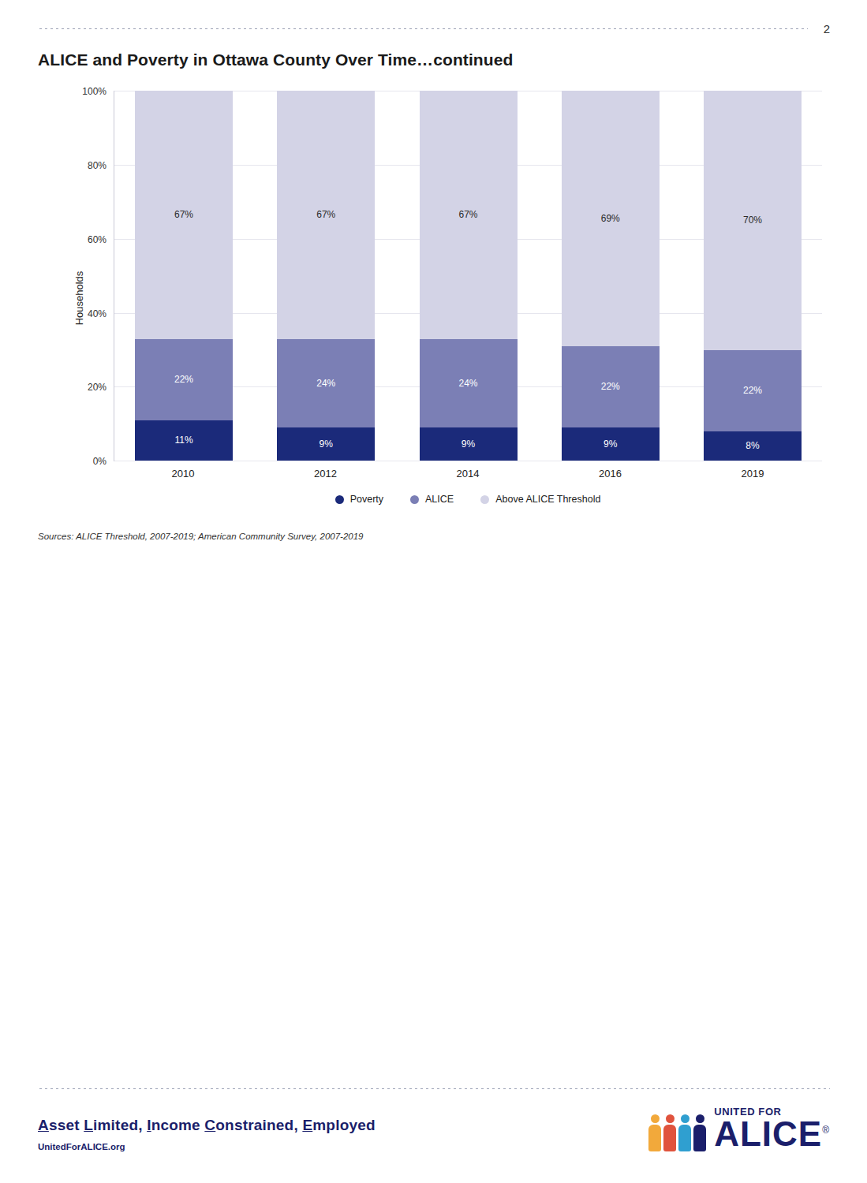2
ALICE and Poverty in Ottawa County Over Time…continued
Households
100%
80%
60%
40%
20%
0%
67%
22%
11%
67%
24%
9%
67%
24%
9%
69%
22%
9%
70%
22%
8%
2010 2012 2014 2016 2019
Poverty
ALICE
Above ALICE Threshold
Sources: ALICE Threshold, 2007-2019; American Community Survey, 2007-2019
Asset Limited, Income Constrained, Employed
UnitedForALICE.org
UNITED FOR
ALICE®